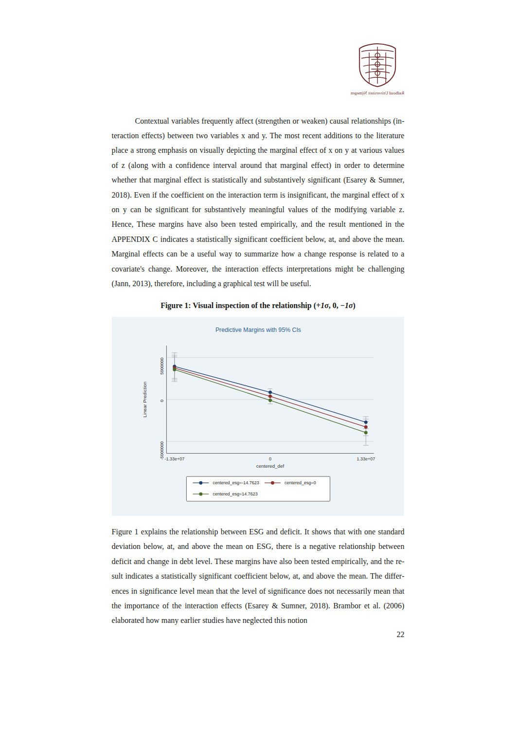Radboud Universiteit Nijmegen
Contextual variables frequently affect (strengthen or weaken) causal relationships (interaction effects) between two variables x and y. The most recent additions to the literature place a strong emphasis on visually depicting the marginal effect of x on y at various values of z (along with a confidence interval around that marginal effect) in order to determine whether that marginal effect is statistically and substantively significant (Esarey & Sumner, 2018). Even if the coefficient on the interaction term is insignificant, the marginal effect of x on y can be significant for substantively meaningful values of the modifying variable z. Hence, These margins have also been tested empirically, and the result mentioned in the APPENDIX C indicates a statistically significant coefficient below, at, and above the mean. Marginal effects can be a useful way to summarize how a change response is related to a covariate's change. Moreover, the interaction effects interpretations might be challenging (Jann, 2013), therefore, including a graphical test will be useful.
Figure 1: Visual inspection of the relationship (+1σ, 0, −1σ)
Predictive Margins with 95% CIs Three downward-sloping lines for centered_esg equal to -14.7623, 0, and 14.7623, plotted against centered_def from -1.33e+07 to 1.33e+07, with 95% confidence interval whiskers at each of the three x positions. Predictive Margins with 95% CIs 5000000 0 -5000000 Linear Prediction -1.33e+07 0 1.33e+07 centered_def centered_esg=-14.7623 centered_esg=0 centered_esg=14.7623
Figure 1 explains the relationship between ESG and deficit. It shows that with one standard deviation below, at, and above the mean on ESG, there is a negative relationship between deficit and change in debt level. These margins have also been tested empirically, and the result indicates a statistically significant coefficient below, at, and above the mean. The differences in significance level mean that the level of significance does not necessarily mean that the importance of the interaction effects (Esarey & Sumner, 2018). Brambor et al. (2006) elaborated how many earlier studies have neglected this notion
22